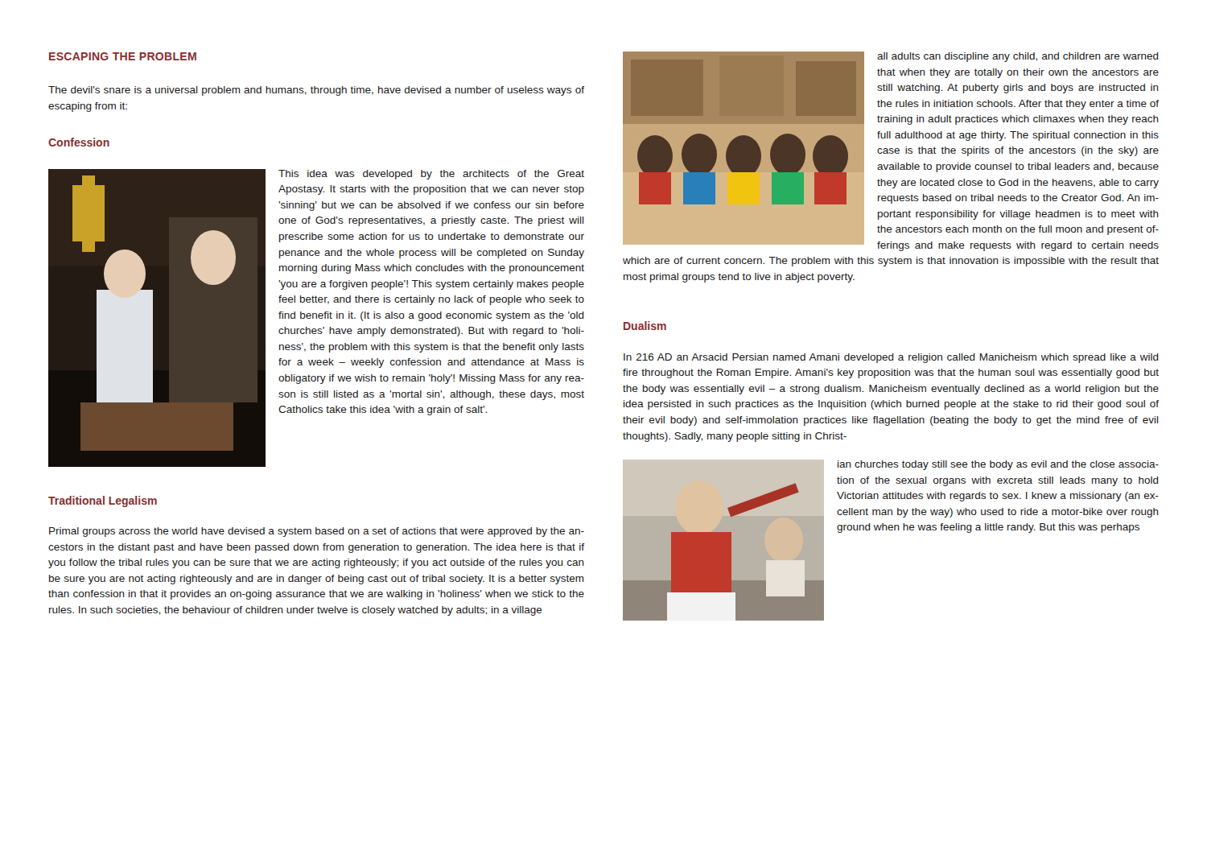ESCAPING THE PROBLEM
The devil's snare is a universal problem and humans, through time, have devised a number of useless ways of escaping from it:
Confession
This idea was developed by the architects of the Great Apostasy. It starts with the proposition that we can never stop 'sinning' but we can be absolved if we confess our sin before one of God's representatives, a priestly caste. The priest will prescribe some action for us to undertake to demonstrate our penance and the whole process will be completed on Sunday morning during Mass which concludes with the pronouncement 'you are a forgiven people'! This system certainly makes people feel better, and there is certainly no lack of people who seek to find benefit in it. (It is also a good economic system as the 'old churches' have amply demonstrated). But with regard to 'holiness', the problem with this system is that the benefit only lasts for a week – weekly confession and attendance at Mass is obligatory if we wish to remain 'holy'! Missing Mass for any reason is still listed as a 'mortal sin', although, these days, most Catholics take this idea 'with a grain of salt'.
Traditional Legalism
Primal groups across the world have devised a system based on a set of actions that were approved by the ancestors in the distant past and have been passed down from generation to generation. The idea here is that if you follow the tribal rules you can be sure that we are acting righteously; if you act outside of the rules you can be sure you are not acting righteously and are in danger of being cast out of tribal society. It is a better system than confession in that it provides an on-going assurance that we are walking in 'holiness' when we stick to the rules. In such societies, the behaviour of children under twelve is closely watched by adults; in a village
all adults can discipline any child, and children are warned that when they are totally on their own the ancestors are still watching. At puberty girls and boys are instructed in the rules in initiation schools. After that they enter a time of training in adult practices which climaxes when they reach full adulthood at age thirty. The spiritual connection in this case is that the spirits of the ancestors (in the sky) are available to provide counsel to tribal leaders and, because they are located close to God in the heavens, able to carry requests based on tribal needs to the Creator God. An important responsibility for village headmen is to meet with the ancestors each month on the full moon and present offerings and make requests with regard to certain needs which are of current concern. The problem with this system is that innovation is impossible with the result that most primal groups tend to live in abject poverty.
Dualism
In 216 AD an Arsacid Persian named Amani developed a religion called Manicheism which spread like a wild fire throughout the Roman Empire. Amani's key proposition was that the human soul was essentially good but the body was essentially evil – a strong dualism. Manicheism eventually declined as a world religion but the idea persisted in such practices as the Inquisition (which burned people at the stake to rid their good soul of their evil body) and self-immolation practices like flagellation (beating the body to get the mind free of evil thoughts). Sadly, many people sitting in Christ-
ian churches today still see the body as evil and the close association of the sexual organs with excreta still leads many to hold Victorian attitudes with regards to sex. I knew a missionary (an excellent man by the way) who used to ride a motor-bike over rough ground when he was feeling a little randy. But this was perhaps